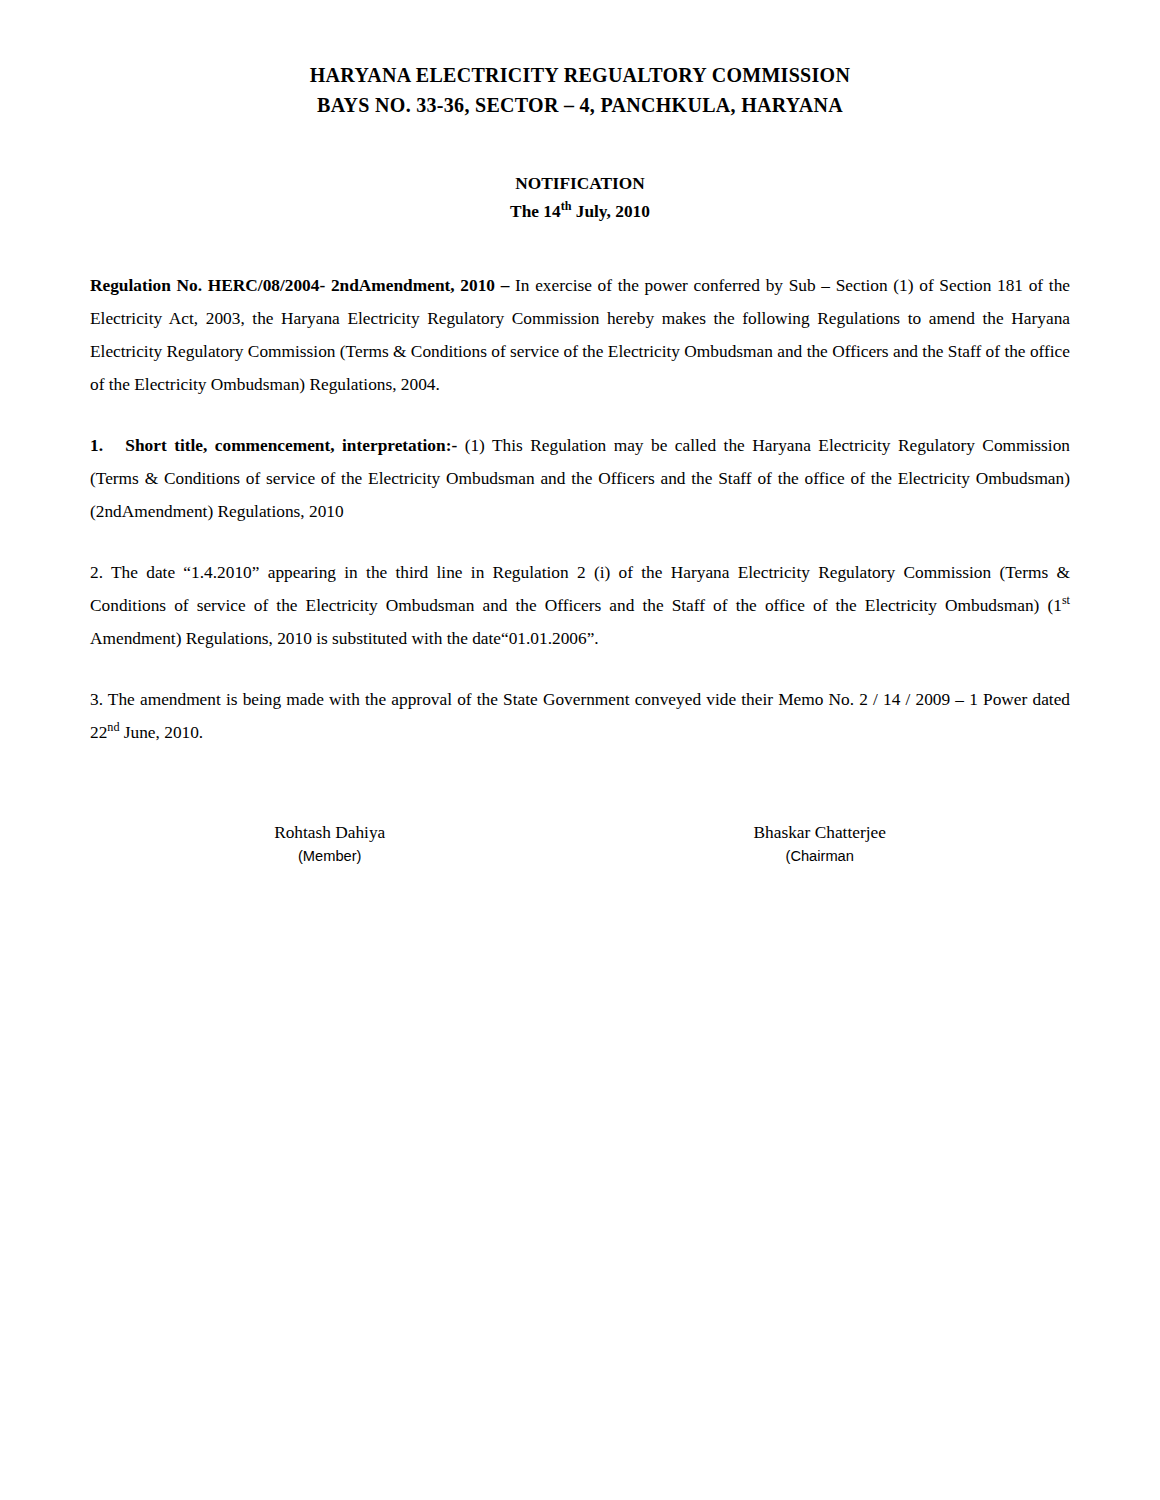HARYANA ELECTRICITY REGUALTORY COMMISSION
BAYS NO. 33-36, SECTOR – 4, PANCHKULA, HARYANA
NOTIFICATION
The 14th July, 2010
Regulation No. HERC/08/2004- 2ndAmendment, 2010 – In exercise of the power conferred by Sub – Section (1) of Section 181 of the Electricity Act, 2003, the Haryana Electricity Regulatory Commission hereby makes the following Regulations to amend the Haryana Electricity Regulatory Commission (Terms & Conditions of service of the Electricity Ombudsman and the Officers and the Staff of the office of the Electricity Ombudsman) Regulations, 2004.
1. Short title, commencement, interpretation:- (1) This Regulation may be called the Haryana Electricity Regulatory Commission (Terms & Conditions of service of the Electricity Ombudsman and the Officers and the Staff of the office of the Electricity Ombudsman) (2ndAmendment) Regulations, 2010
2. The date “1.4.2010” appearing in the third line in Regulation 2 (i) of the Haryana Electricity Regulatory Commission (Terms & Conditions of service of the Electricity Ombudsman and the Officers and the Staff of the office of the Electricity Ombudsman) (1st Amendment) Regulations, 2010 is substituted with the date“01.01.2006”.
3. The amendment is being made with the approval of the State Government conveyed vide their Memo No. 2 / 14 / 2009 – 1 Power dated 22nd June, 2010.
Rohtash Dahiya
(Member)
Bhaskar Chatterjee
(Chairman